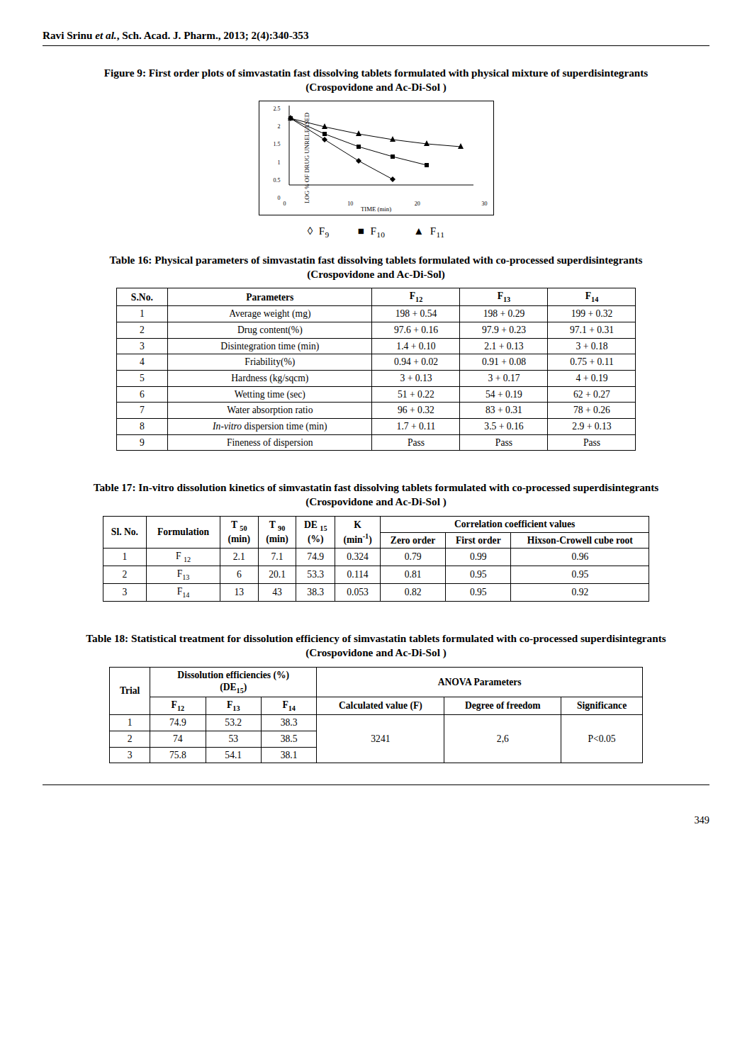Ravi Srinu et al., Sch. Acad. J. Pharm., 2013; 2(4):340-353
Figure 9: First order plots of simvastatin fast dissolving tablets formulated with physical mixture of superdisintegrants (Crospovidone and Ac-Di-Sol )
LOG % OF DRUG UNRELEASED
2.5 2 1.5 1 0.5 0
0102030
TIME (min)
◊ F9 ■ F10 ▲ F11
Table 16: Physical parameters of simvastatin fast dissolving tablets formulated with co-processed superdisintegrants (Crospovidone and Ac-Di-Sol)
| S.No. | Parameters | F 12 | F 13 | F 14 |
| --- | --- | --- | --- | --- |
| 1 | Average weight (mg) | 198 + 0.54 | 198 + 0.29 | 199 + 0.32 |
| 2 | Drug content(%) | 97.6 + 0.16 | 97.9 + 0.23 | 97.1 + 0.31 |
| 3 | Disintegration time (min) | 1.4 + 0.10 | 2.1 + 0.13 | 3 + 0.18 |
| 4 | Friability(%) | 0.94 + 0.02 | 0.91 + 0.08 | 0.75 + 0.11 |
| 5 | Hardness (kg/sqcm) | 3 + 0.13 | 3 + 0.17 | 4 + 0.19 |
| 6 | Wetting time (sec) | 51 + 0.22 | 54 + 0.19 | 62 + 0.27 |
| 7 | Water absorption ratio | 96 + 0.32 | 83 + 0.31 | 78 + 0.26 |
| 8 | In-vitro dispersion time (min) | 1.7 + 0.11 | 3.5 + 0.16 | 2.9 + 0.13 |
| 9 | Fineness of dispersion | Pass | Pass | Pass |
Table 17: In-vitro dissolution kinetics of simvastatin fast dissolving tablets formulated with co-processed superdisintegrants (Crospovidone and Ac-Di-Sol )
| Sl. No. | Formulation | T 50 (min) | T 90 (min) | DE 15 (%) | K (min -1 ) | Correlation coefficient values |
| --- | --- | --- | --- | --- | --- | --- |
| Zero order | First order | Hixson-Crowell cube root |
| 1 | F 12 | 2.1 | 7.1 | 74.9 | 0.324 | 0.79 | 0.99 | 0.96 |
| 2 | F 13 | 6 | 20.1 | 53.3 | 0.114 | 0.81 | 0.95 | 0.95 |
| 3 | F 14 | 13 | 43 | 38.3 | 0.053 | 0.82 | 0.95 | 0.92 |
Table 18: Statistical treatment for dissolution efficiency of simvastatin tablets formulated with co-processed superdisintegrants (Crospovidone and Ac-Di-Sol )
| Trial | Dissolution efficiencies (%) (DE 15 ) | ANOVA Parameters |
| --- | --- | --- |
| F 12 | F 13 | F 14 | Calculated value (F) | Degree of freedom | Significance |
| 1 | 74.9 | 53.2 | 38.3 | 3241 | 2,6 | P<0.05 |
| 2 | 74 | 53 | 38.5 |
| 3 | 75.8 | 54.1 | 38.1 |
349